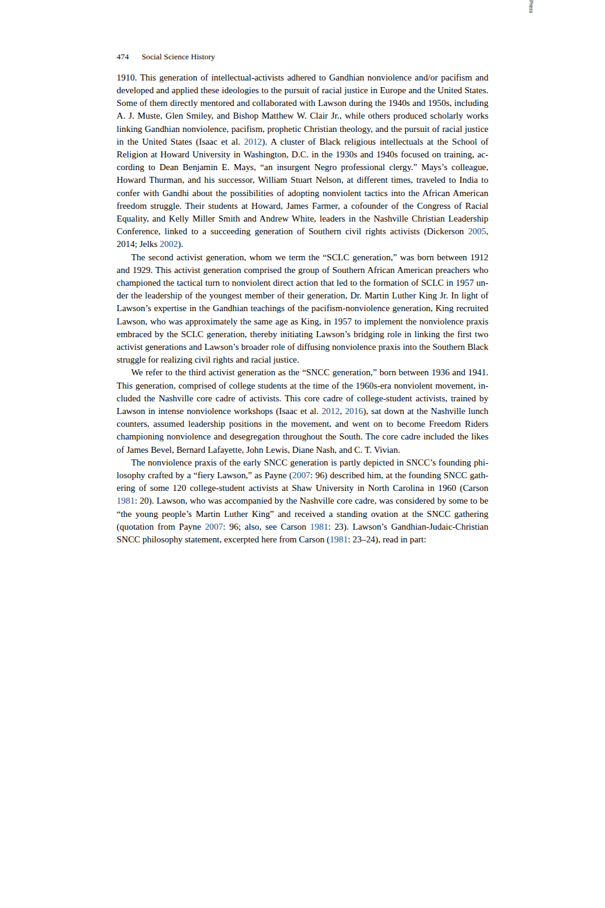https://doi.org/10.1017/ssh.2021.18 Published online by Cambridge University Press
474 Social Science History
1910. This generation of intellectual-activists adhered to Gandhian nonviolence and/or pacifism and developed and applied these ideologies to the pursuit of racial justice in Europe and the United States. Some of them directly mentored and collaborated with Lawson during the 1940s and 1950s, including A. J. Muste, Glen Smiley, and Bishop Matthew W. Clair Jr., while others produced scholarly works linking Gandhian nonviolence, pacifism, prophetic Christian theology, and the pursuit of racial justice in the United States (Isaac et al. 2012). A cluster of Black religious intellectuals at the School of Religion at Howard University in Washington, D.C. in the 1930s and 1940s focused on training, according to Dean Benjamin E. Mays, “an insurgent Negro professional clergy.” Mays’s colleague, Howard Thurman, and his successor, William Stuart Nelson, at different times, traveled to India to confer with Gandhi about the possibilities of adopting nonviolent tactics into the African American freedom struggle. Their students at Howard, James Farmer, a cofounder of the Congress of Racial Equality, and Kelly Miller Smith and Andrew White, leaders in the Nashville Christian Leadership Conference, linked to a succeeding generation of Southern civil rights activists (Dickerson 2005, 2014; Jelks 2002).
The second activist generation, whom we term the “SCLC generation,” was born between 1912 and 1929. This activist generation comprised the group of Southern African American preachers who championed the tactical turn to nonviolent direct action that led to the formation of SCLC in 1957 under the leadership of the youngest member of their generation, Dr. Martin Luther King Jr. In light of Lawson’s expertise in the Gandhian teachings of the pacifism-nonviolence generation, King recruited Lawson, who was approximately the same age as King, in 1957 to implement the nonviolence praxis embraced by the SCLC generation, thereby initiating Lawson’s bridging role in linking the first two activist generations and Lawson’s broader role of diffusing nonviolence praxis into the Southern Black struggle for realizing civil rights and racial justice.
We refer to the third activist generation as the “SNCC generation,” born between 1936 and 1941. This generation, comprised of college students at the time of the 1960s-era nonviolent movement, included the Nashville core cadre of activists. This core cadre of college-student activists, trained by Lawson in intense nonviolence workshops (Isaac et al. 2012, 2016), sat down at the Nashville lunch counters, assumed leadership positions in the movement, and went on to become Freedom Riders championing nonviolence and desegregation throughout the South. The core cadre included the likes of James Bevel, Bernard Lafayette, John Lewis, Diane Nash, and C. T. Vivian.
The nonviolence praxis of the early SNCC generation is partly depicted in SNCC’s founding philosophy crafted by a “fiery Lawson,” as Payne (2007: 96) described him, at the founding SNCC gathering of some 120 college-student activists at Shaw University in North Carolina in 1960 (Carson 1981: 20). Lawson, who was accompanied by the Nashville core cadre, was considered by some to be “the young people’s Martin Luther King” and received a standing ovation at the SNCC gathering (quotation from Payne 2007: 96; also, see Carson 1981: 23). Lawson’s Gandhian-Judaic-Christian SNCC philosophy statement, excerpted here from Carson (1981: 23–24), read in part: